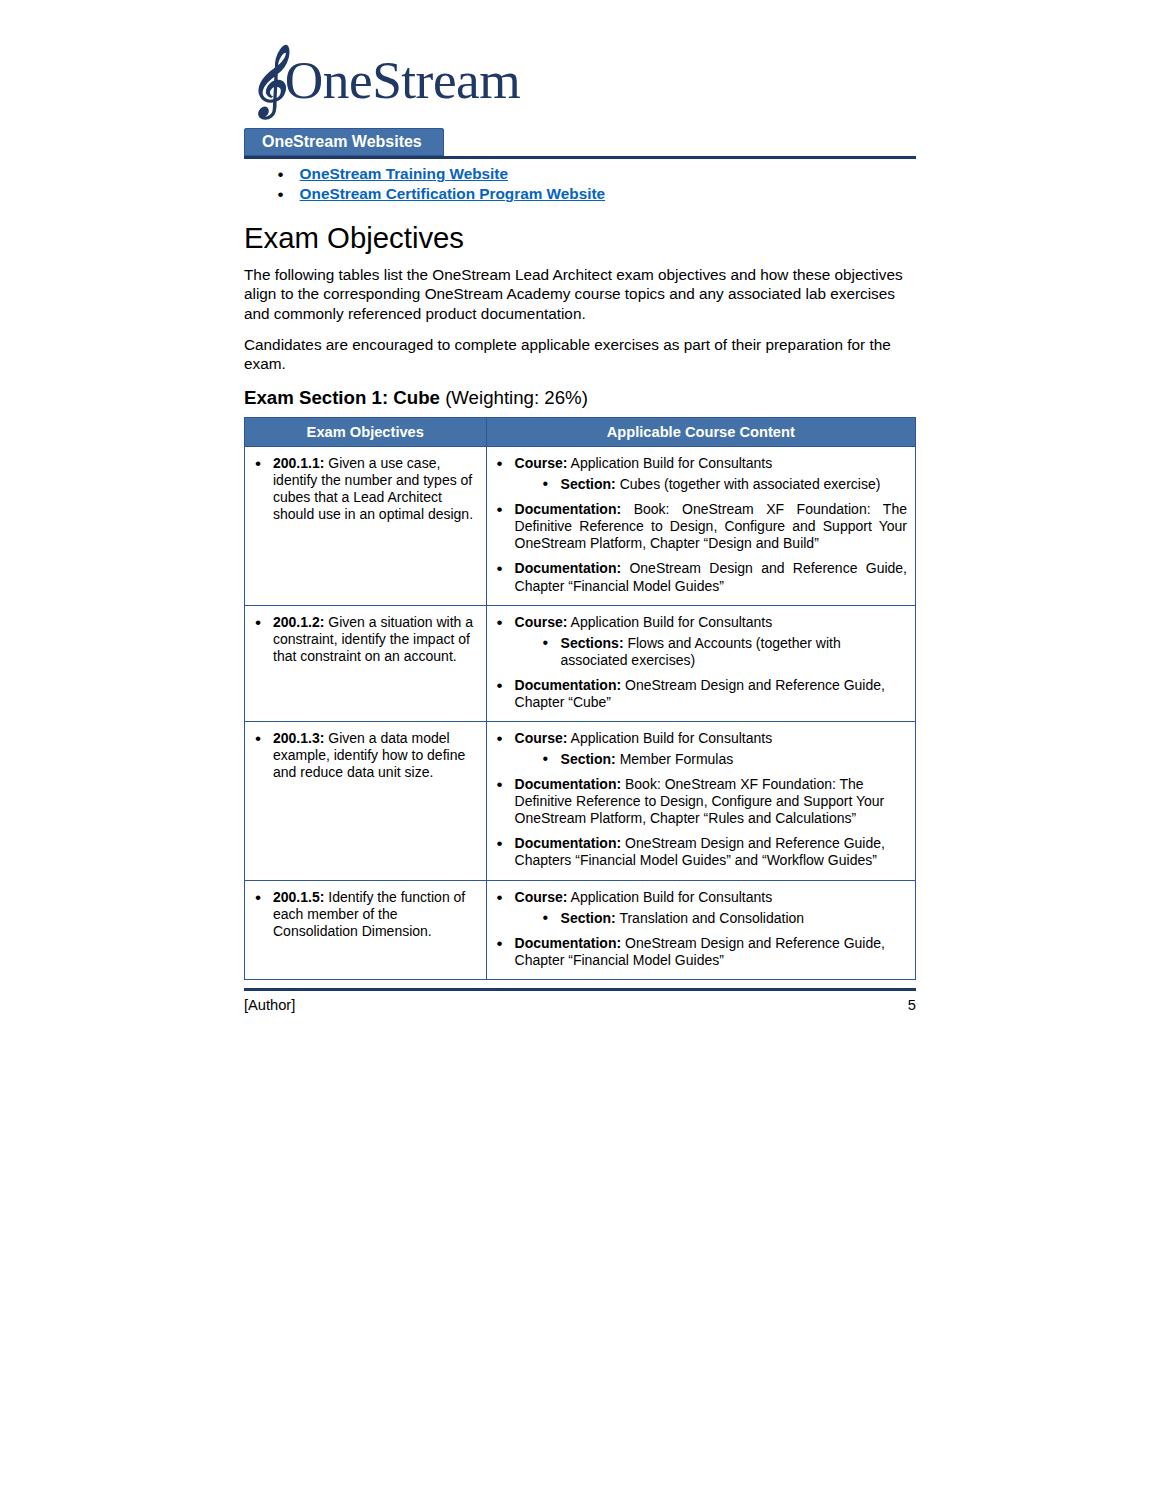𝄞OneStream
OneStream Websites
OneStream Training Website
OneStream Certification Program Website
Exam Objectives
The following tables list the OneStream Lead Architect exam objectives and how these objectives align to the corresponding OneStream Academy course topics and any associated lab exercises and commonly referenced product documentation.
Candidates are encouraged to complete applicable exercises as part of their preparation for the exam.
Exam Section 1: Cube (Weighting: 26%)
| Exam Objectives | Applicable Course Content |
| --- | --- |
| 200.1.1: Given a use case, identify the number and types of cubes that a Lead Architect should use in an optimal design. | Course: Application Build for Consultants Section: Cubes (together with associated exercise) Documentation: Book: OneStream XF Foundation: The Definitive Reference to Design, Configure and Support Your OneStream Platform, Chapter “Design and Build” Documentation: OneStream Design and Reference Guide, Chapter “Financial Model Guides” |
| 200.1.2: Given a situation with a constraint, identify the impact of that constraint on an account. | Course: Application Build for Consultants Sections: Flows and Accounts (together with associated exercises) Documentation: OneStream Design and Reference Guide, Chapter “Cube” |
| 200.1.3: Given a data model example, identify how to define and reduce data unit size. | Course: Application Build for Consultants Section: Member Formulas Documentation: Book: OneStream XF Foundation: The Definitive Reference to Design, Configure and Support Your OneStream Platform, Chapter “Rules and Calculations” Documentation: OneStream Design and Reference Guide, Chapters “Financial Model Guides” and “Workflow Guides” |
| 200.1.5: Identify the function of each member of the Consolidation Dimension. | Course: Application Build for Consultants Section: Translation and Consolidation Documentation: OneStream Design and Reference Guide, Chapter “Financial Model Guides” |
[Author]
5